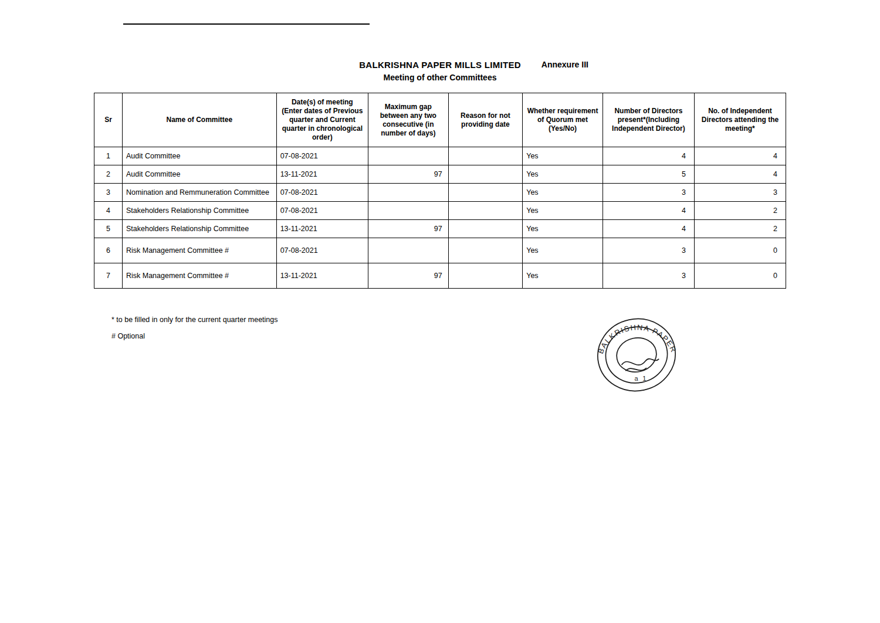BALKRISHNA PAPER MILLS LIMITED Annexure III
Meeting of other Committees
| Sr | Name of Committee | Date(s) of meeting (Enter dates of Previous quarter and Current quarter in chronological order) | Maximum gap between any two consecutive (in number of days) | Reason for not providing date | Whether requirement of Quorum met (Yes/No) | Number of Directors present*(Including Independent Director) | No. of Independent Directors attending the meeting* |
| --- | --- | --- | --- | --- | --- | --- | --- |
| 1 | Audit Committee | 07-08-2021 | | | Yes | 4 | 4 |
| 2 | Audit Committee | 13-11-2021 | 97 | | Yes | 5 | 4 |
| 3 | Nomination and Remmuneration Committee | 07-08-2021 | | | Yes | 3 | 3 |
| 4 | Stakeholders Relationship Committee | 07-08-2021 | | | Yes | 4 | 2 |
| 5 | Stakeholders Relationship Committee | 13-11-2021 | 97 | | Yes | 4 | 2 |
| 6 | Risk Management Committee # | 07-08-2021 | | | Yes | 3 | 0 |
| 7 | Risk Management Committee # | 13-11-2021 | 97 | | Yes | 3 | 0 |
* to be filled in only for the current quarter meetings
# Optional
BALKRISHNA PAPER MILL a 1